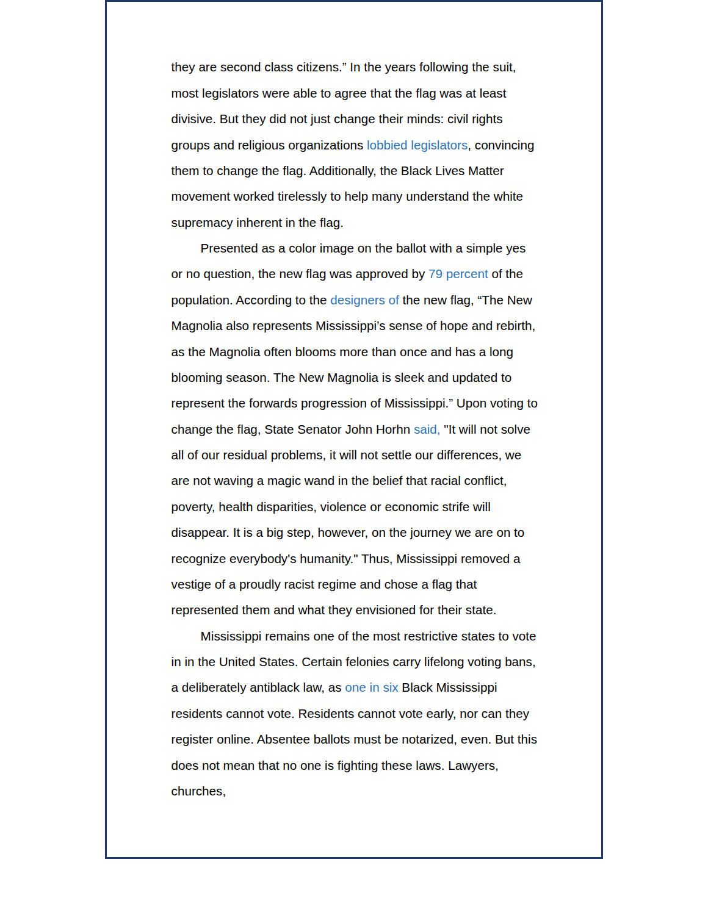they are second class citizens.” In the years following the suit, most legislators were able to agree that the flag was at least divisive. But they did not just change their minds: civil rights groups and religious organizations lobbied legislators, convincing them to change the flag. Additionally, the Black Lives Matter movement worked tirelessly to help many understand the white supremacy inherent in the flag.
Presented as a color image on the ballot with a simple yes or no question, the new flag was approved by 79 percent of the population. According to the designers of the new flag, “The New Magnolia also represents Mississippi’s sense of hope and rebirth, as the Magnolia often blooms more than once and has a long blooming season. The New Magnolia is sleek and updated to represent the forwards progression of Mississippi.” Upon voting to change the flag, State Senator John Horhn said, "It will not solve all of our residual problems, it will not settle our differences, we are not waving a magic wand in the belief that racial conflict, poverty, health disparities, violence or economic strife will disappear. It is a big step, however, on the journey we are on to recognize everybody's humanity." Thus, Mississippi removed a vestige of a proudly racist regime and chose a flag that represented them and what they envisioned for their state.
Mississippi remains one of the most restrictive states to vote in in the United States. Certain felonies carry lifelong voting bans, a deliberately antiblack law, as one in six Black Mississippi residents cannot vote. Residents cannot vote early, nor can they register online. Absentee ballots must be notarized, even. But this does not mean that no one is fighting these laws. Lawyers, churches,